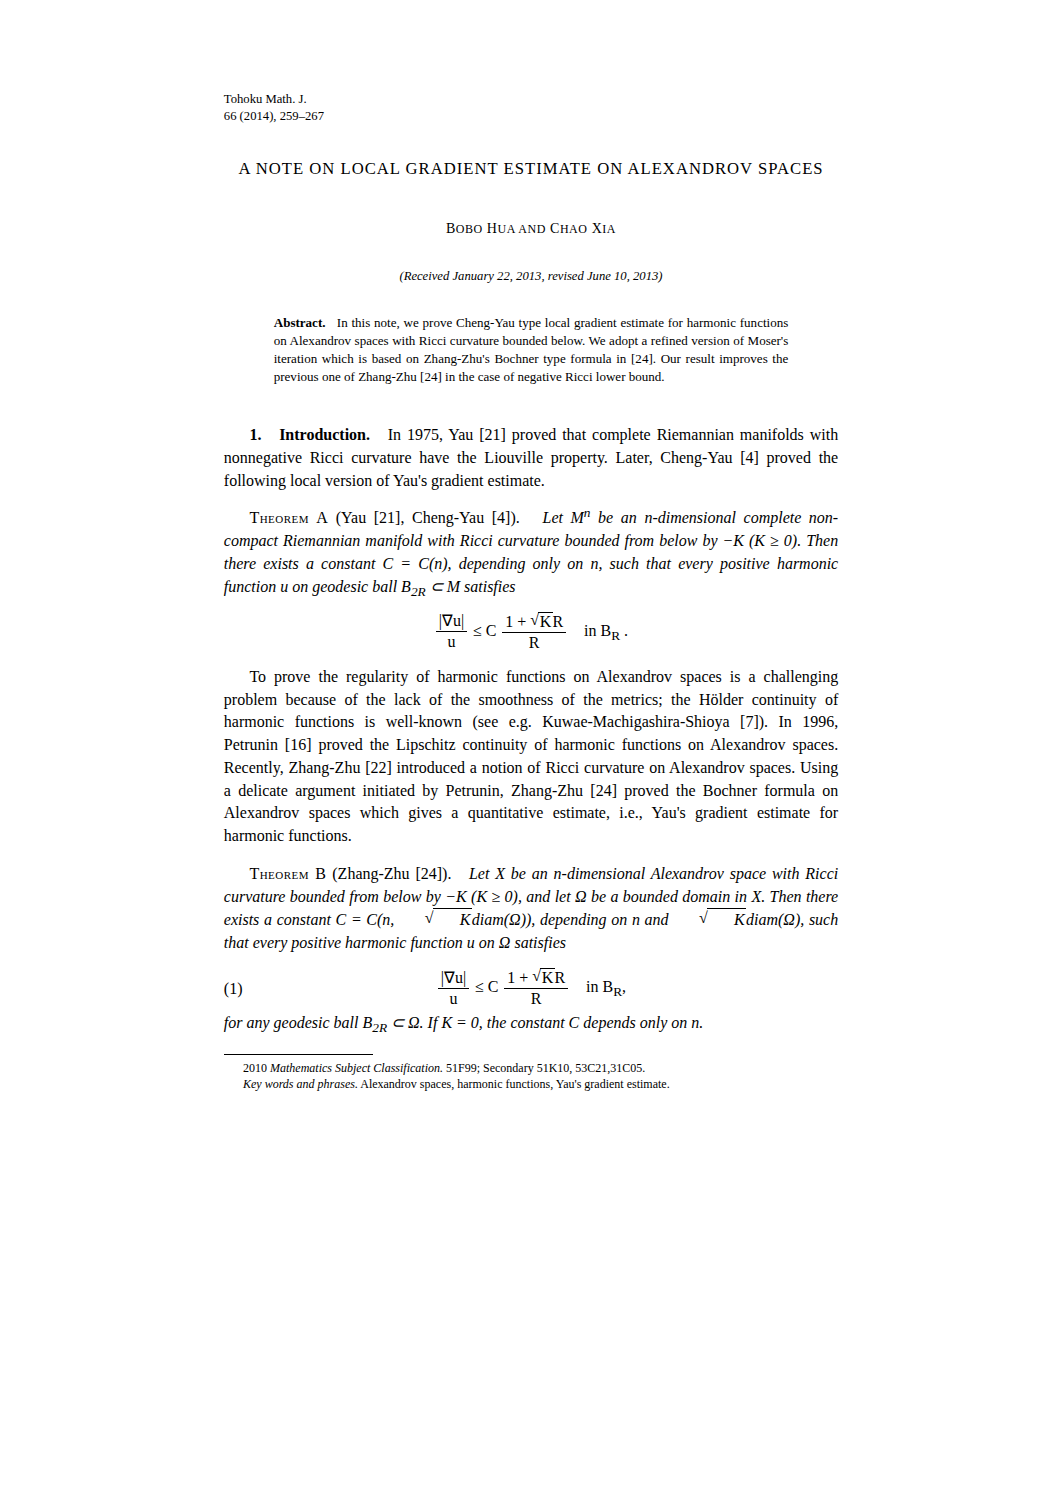Tohoku Math. J.
66 (2014), 259–267
A NOTE ON LOCAL GRADIENT ESTIMATE ON ALEXANDROV SPACES
BOBO HUA AND CHAO XIA
(Received January 22, 2013, revised June 10, 2013)
Abstract. In this note, we prove Cheng-Yau type local gradient estimate for harmonic functions on Alexandrov spaces with Ricci curvature bounded below. We adopt a refined version of Moser's iteration which is based on Zhang-Zhu's Bochner type formula in [24]. Our result improves the previous one of Zhang-Zhu [24] in the case of negative Ricci lower bound.
1. Introduction. In 1975, Yau [21] proved that complete Riemannian manifolds with nonnegative Ricci curvature have the Liouville property. Later, Cheng-Yau [4] proved the following local version of Yau's gradient estimate.
Theorem A (Yau [21], Cheng-Yau [4]). Let Mn be an n-dimensional complete non-compact Riemannian manifold with Ricci curvature bounded from below by −K (K ≥ 0). Then there exists a constant C = C(n), depending only on n, such that every positive harmonic function u on geodesic ball B2R ⊂ M satisfies
|∇u|u ≤ C 1 + KR R in BR .
To prove the regularity of harmonic functions on Alexandrov spaces is a challenging problem because of the lack of the smoothness of the metrics; the Hölder continuity of harmonic functions is well-known (see e.g. Kuwae-Machigashira-Shioya [7]). In 1996, Petrunin [16] proved the Lipschitz continuity of harmonic functions on Alexandrov spaces. Recently, Zhang-Zhu [22] introduced a notion of Ricci curvature on Alexandrov spaces. Using a delicate argument initiated by Petrunin, Zhang-Zhu [24] proved the Bochner formula on Alexandrov spaces which gives a quantitative estimate, i.e., Yau's gradient estimate for harmonic functions.
Theorem B (Zhang-Zhu [24]). Let X be an n-dimensional Alexandrov space with Ricci curvature bounded from below by −K (K ≥ 0), and let Ω be a bounded domain in X. Then there exists a constant C = C(n, Kdiam(Ω)), depending on n and Kdiam(Ω), such that every positive harmonic function u on Ω satisfies
(1)
|∇u|u ≤ C 1 + KR R in BR,
for any geodesic ball B2R ⊂ Ω. If K = 0, the constant C depends only on n.
2010 Mathematics Subject Classification. 51F99; Secondary 51K10, 53C21,31C05.
Key words and phrases. Alexandrov spaces, harmonic functions, Yau's gradient estimate.